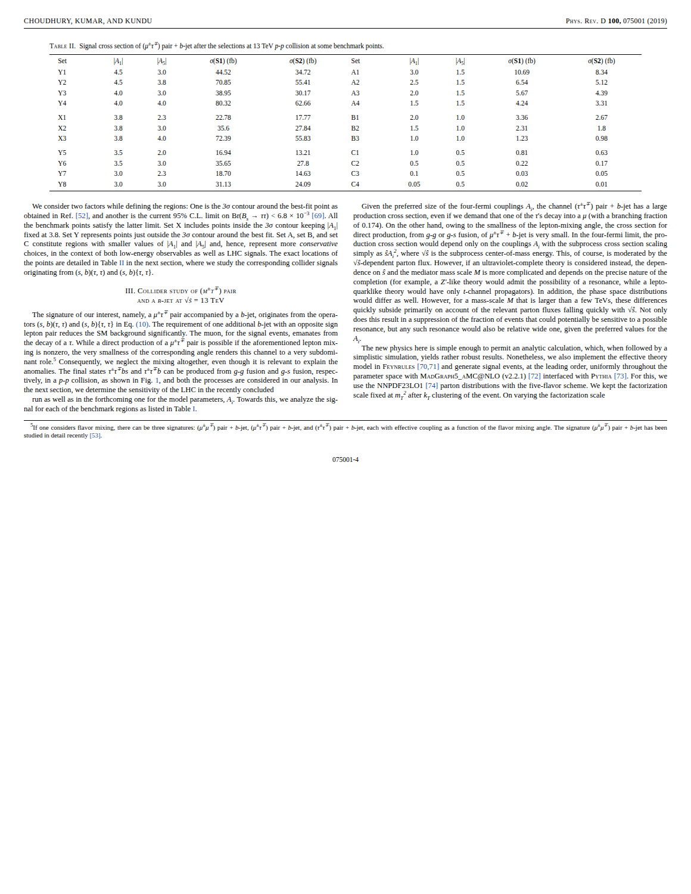Choudhury, Kumar, and Kundu
Phys. Rev. D 100, 075001 (2019)
Table II. Signal cross section of ( μ ± τ ∓ ) pair + b -jet after the selections at 13 TeV p - p collision at some benchmark points.
| Set | / A 1 / | / A 5 / | σ ( S1 ) (fb) | σ ( S2 ) (fb) | Set | / A 1 / | / A 5 / | σ ( S1 ) (fb) | σ ( S2 ) (fb) |
| --- | --- | --- | --- | --- | --- | --- | --- | --- | --- |
| Y1 | 4.5 | 3.0 | 44.52 | 34.72 | A1 | 3.0 | 1.5 | 10.69 | 8.34 |
| Y2 | 4.5 | 3.8 | 70.85 | 55.41 | A2 | 2.5 | 1.5 | 6.54 | 5.12 |
| Y3 | 4.0 | 3.0 | 38.95 | 30.17 | A3 | 2.0 | 1.5 | 5.67 | 4.39 |
| Y4 | 4.0 | 4.0 | 80.32 | 62.66 | A4 | 1.5 | 1.5 | 4.24 | 3.31 |
| X1 | 3.8 | 2.3 | 22.78 | 17.77 | B1 | 2.0 | 1.0 | 3.36 | 2.67 |
| X2 | 3.8 | 3.0 | 35.6 | 27.84 | B2 | 1.5 | 1.0 | 2.31 | 1.8 |
| X3 | 3.8 | 4.0 | 72.39 | 55.83 | B3 | 1.0 | 1.0 | 1.23 | 0.98 |
| Y5 | 3.5 | 2.0 | 16.94 | 13.21 | C1 | 1.0 | 0.5 | 0.81 | 0.63 |
| Y6 | 3.5 | 3.0 | 35.65 | 27.8 | C2 | 0.5 | 0.5 | 0.22 | 0.17 |
| Y7 | 3.0 | 2.3 | 18.70 | 14.63 | C3 | 0.1 | 0.5 | 0.03 | 0.05 |
| Y8 | 3.0 | 3.0 | 31.13 | 24.09 | C4 | 0.05 | 0.5 | 0.02 | 0.01 |
We consider two factors while defining the regions: One is the 3σ contour around the best-fit point as obtained in Ref. [52], and another is the current 95% C.L. limit on Br(Bs → ττ) < 6.8 × 10−3 [69]. All the benchmark points satisfy the latter limit. Set X includes points inside the 3σ contour keeping |A1| fixed at 3.8. Set Y represents points just outside the 3σ contour around the best fit. Set A, set B, and set C constitute regions with smaller values of |A1| and |A5| and, hence, represent more conservative choices, in the context of both low-energy observables as well as LHC signals. The exact locations of the points are detailed in Table II in the next section, where we study the corresponding collider signals originating from (s, b)(τ, τ) and (s, b){τ, τ}.
III. Collider study of (μ±τ∓) pair
and a b-jet at √ŝ = 13 TeV
The signature of our interest, namely, a μ±τ∓ pair accompanied by a b-jet, originates from the operators (s, b)(τ, τ) and (s, b){τ, τ} in Eq. (10). The requirement of one additional b-jet with an opposite sign lepton pair reduces the SM background significantly. The muon, for the signal events, emanates from the decay of a τ. While a direct production of a μ±τ∓ pair is possible if the aforementioned lepton mixing is nonzero, the very smallness of the corresponding angle renders this channel to a very subdominant role.5 Consequently, we neglect the mixing altogether, even though it is relevant to explain the anomalies. The final states τ±τ∓bs and τ±τ∓b can be produced from g-g fusion and g-s fusion, respectively, in a p-p collision, as shown in Fig. 1, and both the processes are considered in our analysis. In the next section, we determine the sensitivity of the LHC in the recently concluded
run as well as in the forthcoming one for the model parameters, Ai. Towards this, we analyze the signal for each of the benchmark regions as listed in Table I.
Given the preferred size of the four-fermi couplings Ai, the channel (τ±τ∓) pair + b-jet has a large production cross section, even if we demand that one of the τ's decay into a μ (with a branching fraction of 0.174). On the other hand, owing to the smallness of the lepton-mixing angle, the cross section for direct production, from g-g or g-s fusion, of μ±τ∓ + b-jet is very small. In the four-fermi limit, the production cross section would depend only on the couplings Ai with the subprocess cross section scaling simply as ŝAi2, where √ŝ is the subprocess center-of-mass energy. This, of course, is moderated by the √ŝ-dependent parton flux. However, if an ultraviolet-complete theory is considered instead, the dependence on ŝ and the mediator mass scale M is more complicated and depends on the precise nature of the completion (for example, a Z′-like theory would admit the possibility of a resonance, while a leptoquarklike theory would have only t-channel propagators). In addition, the phase space distributions would differ as well. However, for a mass-scale M that is larger than a few TeVs, these differences quickly subside primarily on account of the relevant parton fluxes falling quickly with √ŝ. Not only does this result in a suppression of the fraction of events that could potentially be sensitive to a possible resonance, but any such resonance would also be relative wide one, given the preferred values for the Ai.
The new physics here is simple enough to permit an analytic calculation, which, when followed by a simplistic simulation, yields rather robust results. Nonetheless, we also implement the effective theory model in Feynrules [70,71] and generate signal events, at the leading order, uniformly throughout the parameter space with MadGraph5_aMC@NLO (v2.2.1) [72] interfaced with Pythia [73]. For this, we use the NNPDF23LO1 [74] parton distributions with the five-flavor scheme. We kept the factorization scale fixed at mT2 after kT clustering of the event. On varying the factorization scale
5If one considers flavor mixing, there can be three signatures: (μ±μ∓) pair + b-jet, (μ±τ∓) pair + b-jet, and (τ±τ∓) pair + b-jet, each with effective coupling as a function of the flavor mixing angle. The signature (μ±μ∓) pair + b-jet has been studied in detail recently [53].
075001-4